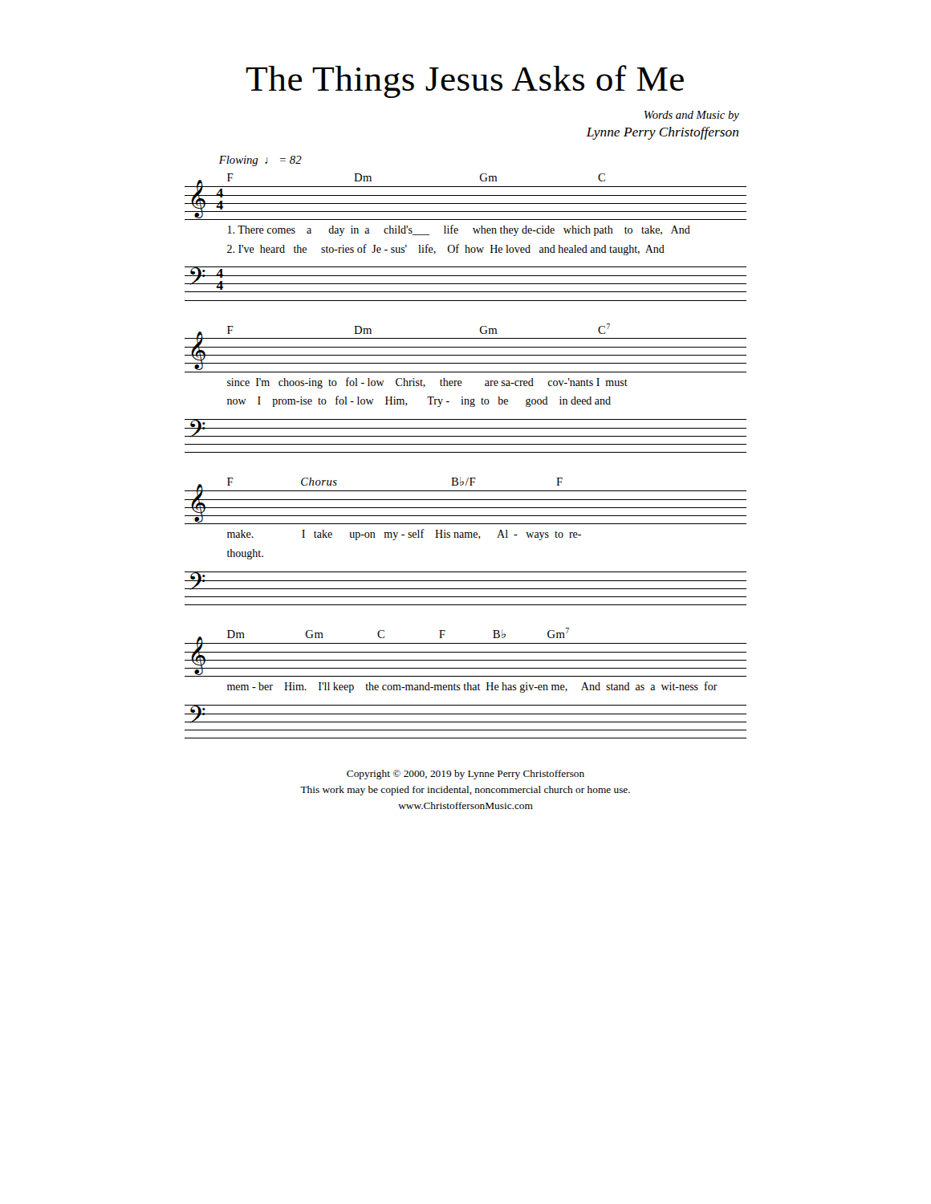The Things Jesus Asks of Me
Words and Music by
Lynne Perry Christofferson
Flowing ♩ = 82
F Dm Gm C
𝄞 4
4
1. There comes a day in a child's___ life when they de-cide which path to take, And
2. I've heard the sto-ries of Je - sus' life, Of how He loved and healed and taught, And
𝄢 4
4
F Dm Gm C7
𝄞
since I'm choos-ing to fol - low Christ, there are sa-cred cov-'nants I must
now I prom-ise to fol - low Him, Try - ing to be good in deed and
𝄢
F Chorus B♭/F F
𝄞
make. I take up-on my - self His name, Al - ways to re-
thought.
𝄢
Dm Gm C F B♭ Gm7
𝄞
mem - ber Him. I'll keep the com-mand-ments that He has giv-en me, And stand as a wit-ness for
𝄢
Copyright © 2000, 2019 by Lynne Perry Christofferson
This work may be copied for incidental, noncommercial church or home use.
www.ChristoffersonMusic.com